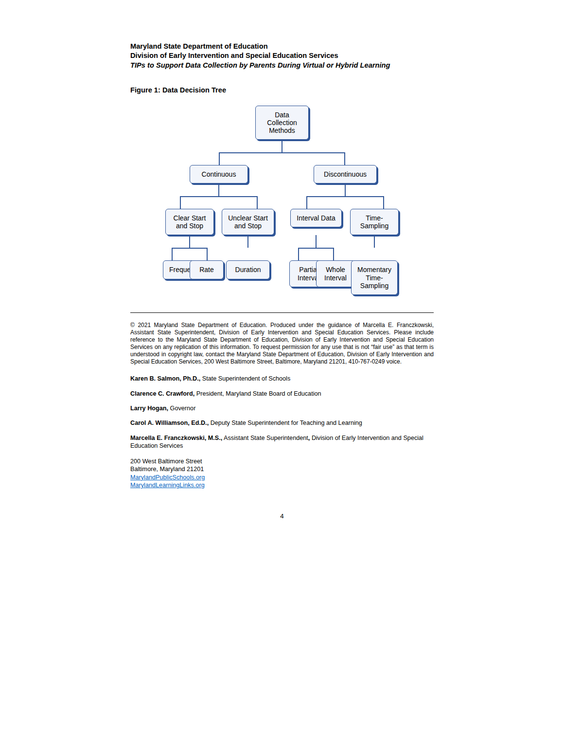Maryland State Department of Education
Division of Early Intervention and Special Education Services
TIPs to Support Data Collection by Parents During Virtual or Hybrid Learning
Figure 1: Data Decision Tree
Data
Collection
Methods
Continuous
Discontinuous
Clear Start
and Stop
Unclear Start
and Stop
Interval Data
Time-
Sampling
Frequency
Rate
Duration
Partial Interval
Whole Interval
Momentary
Time-
Sampling
© 2021 Maryland State Department of Education. Produced under the guidance of Marcella E. Franczkowski, Assistant State Superintendent, Division of Early Intervention and Special Education Services. Please include reference to the Maryland State Department of Education, Division of Early Intervention and Special Education Services on any replication of this information. To request permission for any use that is not “fair use” as that term is understood in copyright law, contact the Maryland State Department of Education, Division of Early Intervention and Special Education Services, 200 West Baltimore Street, Baltimore, Maryland 21201, 410-767-0249 voice.
Karen B. Salmon, Ph.D., State Superintendent of Schools
Clarence C. Crawford, President, Maryland State Board of Education
Larry Hogan, Governor
Carol A. Williamson, Ed.D., Deputy State Superintendent for Teaching and Learning
Marcella E. Franczkowski, M.S., Assistant State Superintendent, Division of Early Intervention and Special Education Services
200 West Baltimore Street
Baltimore, Maryland 21201
MarylandPublicSchools.org
MarylandLearningLinks.org
4